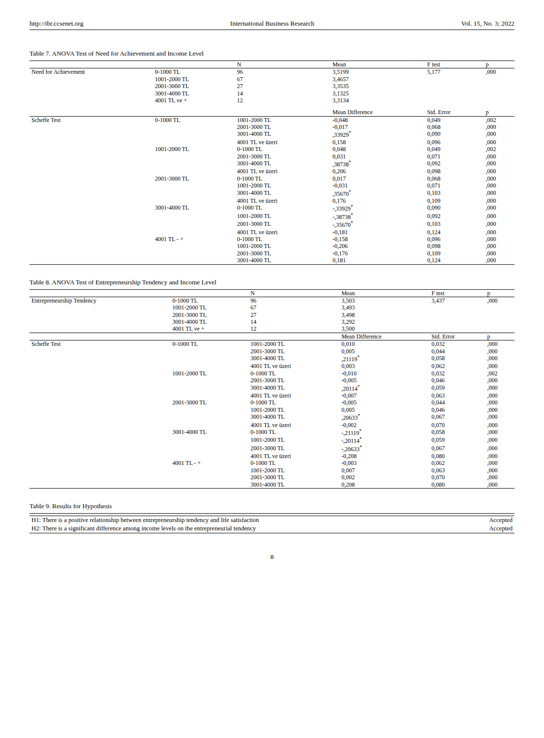http://ibr.ccsenet.org
International Business Research
Vol. 15, No. 3; 2022
Table 7. ANOVA Test of Need for Achievement and Income Level
| | | N | Mean | F test | p |
| Need for Achievement | 0-1000 TL | 96 | 3,5199 | 5,177 | ,000 |
| | 1001-2000 TL | 67 | 3,4657 | | |
| | 2001-3000 TL | 27 | 3,3535 | | |
| | 3001-4000 TL | 14 | 3,1325 | | |
| | 4001 TL ve + | 12 | 3,3134 | | |
| | | | Mean Difference | Std. Error | p |
| Scheffe Test | 0-1000 TL | 1001-2000 TL | -0,048 | 0,049 | ,002 |
| | | 2001-3000 TL | -0,017 | 0,068 | ,000 |
| | | 3001-4000 TL | ,33929 * | 0,090 | ,000 |
| | | 4001 TL ve üzeri | 0,158 | 0,096 | ,000 |
| | 1001-2000 TL | 0-1000 TL | 0,048 | 0,049 | ,002 |
| | | 2001-3000 TL | 0,031 | 0,071 | ,000 |
| | | 3001-4000 TL | ,38738 * | 0,092 | ,000 |
| | | 4001 TL ve üzeri | 0,206 | 0,098 | ,000 |
| | 2001-3000 TL | 0-1000 TL | 0,017 | 0,068 | ,000 |
| | | 1001-2000 TL | -0,031 | 0,071 | ,000 |
| | | 3001-4000 TL | ,35670 * | 0,103 | ,000 |
| | | 4001 TL ve üzeri | 0,176 | 0,109 | ,000 |
| | 3001-4000 TL | 0-1000 TL | -,33929 * | 0,090 | ,000 |
| | | 1001-2000 TL | -,38738 * | 0,092 | ,000 |
| | | 2001-3000 TL | -,35670 * | 0,103 | ,000 |
| | | 4001 TL ve üzeri | -0,181 | 0,124 | ,000 |
| | 4001 TL - + | 0-1000 TL | -0,158 | 0,096 | ,000 |
| | | 1001-2000 TL | -0,206 | 0,098 | ,000 |
| | | 2001-3000 TL | -0,176 | 0,109 | ,000 |
| | | 3001-4000 TL | 0,181 | 0,124 | ,000 |
Table 8. ANOVA Test of Entrepreneurship Tendency and Income Level
| | | N | Mean | F test | p |
| Entrepreneurship Tendency | 0-1000 TL | 96 | 3,503 | 3,437 | ,000 |
| | 1001-2000 TL | 67 | 3,493 | | |
| | 2001-3000 TL | 27 | 3,498 | | |
| | 3001-4000 TL | 14 | 3,292 | | |
| | 4001 TL ve + | 12 | 3,500 | | |
| | | | Mean Difference | Std. Error | p |
| Scheffe Test | 0-1000 TL | 1001-2000 TL | 0,010 | 0,032 | ,000 |
| | | 2001-3000 TL | 0,005 | 0,044 | ,000 |
| | | 3001-4000 TL | ,21119 * | 0,058 | ,000 |
| | | 4001 TL ve üzeri | 0,003 | 0,062 | ,000 |
| | 1001-2000 TL | 0-1000 TL | -0,010 | 0,032 | ,002 |
| | | 2001-3000 TL | -0,005 | 0,046 | ,000 |
| | | 3001-4000 TL | ,20114 * | 0,059 | ,000 |
| | | 4001 TL ve üzeri | -0,007 | 0,063 | ,000 |
| | 2001-3000 TL | 0-1000 TL | -0,005 | 0,044 | ,000 |
| | | 1001-2000 TL | 0,005 | 0,046 | ,000 |
| | | 3001-4000 TL | ,20633 * | 0,067 | ,000 |
| | | 4001 TL ve üzeri | -0,002 | 0,070 | ,000 |
| | 3001-4000 TL | 0-1000 TL | -,21119 * | 0,058 | ,000 |
| | | 1001-2000 TL | -,20114 * | 0,059 | ,000 |
| | | 2001-3000 TL | -,20633 * | 0,067 | ,000 |
| | | 4001 TL ve üzeri | -0,208 | 0,080 | ,000 |
| | 4001 TL - + | 0-1000 TL | -0,003 | 0,062 | ,000 |
| | | 1001-2000 TL | 0,007 | 0,063 | ,000 |
| | | 2001-3000 TL | 0,002 | 0,070 | ,000 |
| | | 3001-4000 TL | 0,208 | 0,080 | ,000 |
Table 9. Results for Hypothesis
| H1: There is a positive relationship between entrepreneurship tendency and life satisfaction | Accepted |
| H2: There is a significant difference among income levels on the entrepreneurial tendency | Accepted |
8